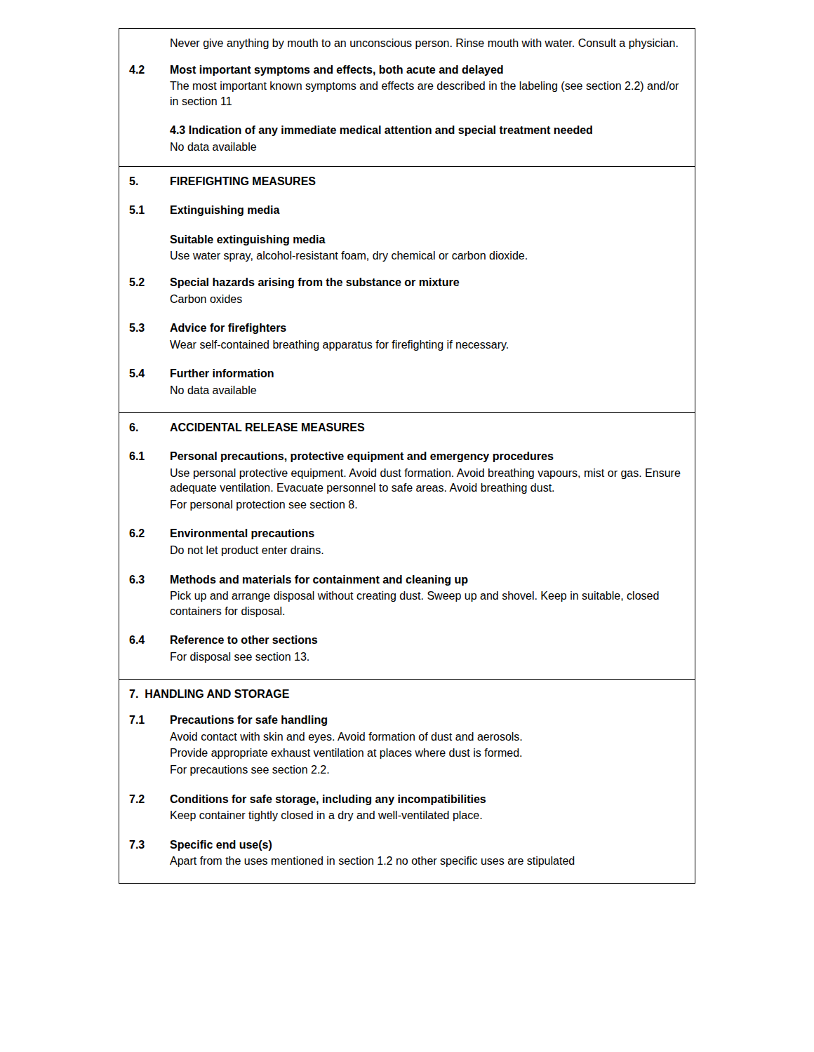Never give anything by mouth to an unconscious person. Rinse mouth with water. Consult a physician.
4.2
Most important symptoms and effects, both acute and delayed
The most important known symptoms and effects are described in the labeling (see section 2.2) and/or in section 11
4.3 Indication of any immediate medical attention and special treatment needed
No data available
5.
FIREFIGHTING MEASURES
5.1
Extinguishing media
Suitable extinguishing media
Use water spray, alcohol-resistant foam, dry chemical or carbon dioxide.
5.2
Special hazards arising from the substance or mixture
Carbon oxides
5.3
Advice for firefighters
Wear self-contained breathing apparatus for firefighting if necessary.
5.4
Further information
No data available
6.
ACCIDENTAL RELEASE MEASURES
6.1
Personal precautions, protective equipment and emergency procedures
Use personal protective equipment. Avoid dust formation. Avoid breathing vapours, mist or gas. Ensure adequate ventilation. Evacuate personnel to safe areas. Avoid breathing dust.
For personal protection see section 8.
6.2
Environmental precautions
Do not let product enter drains.
6.3
Methods and materials for containment and cleaning up
Pick up and arrange disposal without creating dust. Sweep up and shovel. Keep in suitable, closed containers for disposal.
6.4
Reference to other sections
For disposal see section 13.
7. HANDLING AND STORAGE
7.1
Precautions for safe handling
Avoid contact with skin and eyes. Avoid formation of dust and aerosols.
Provide appropriate exhaust ventilation at places where dust is formed.
For precautions see section 2.2.
7.2
Conditions for safe storage, including any incompatibilities
Keep container tightly closed in a dry and well-ventilated place.
7.3
Specific end use(s)
Apart from the uses mentioned in section 1.2 no other specific uses are stipulated